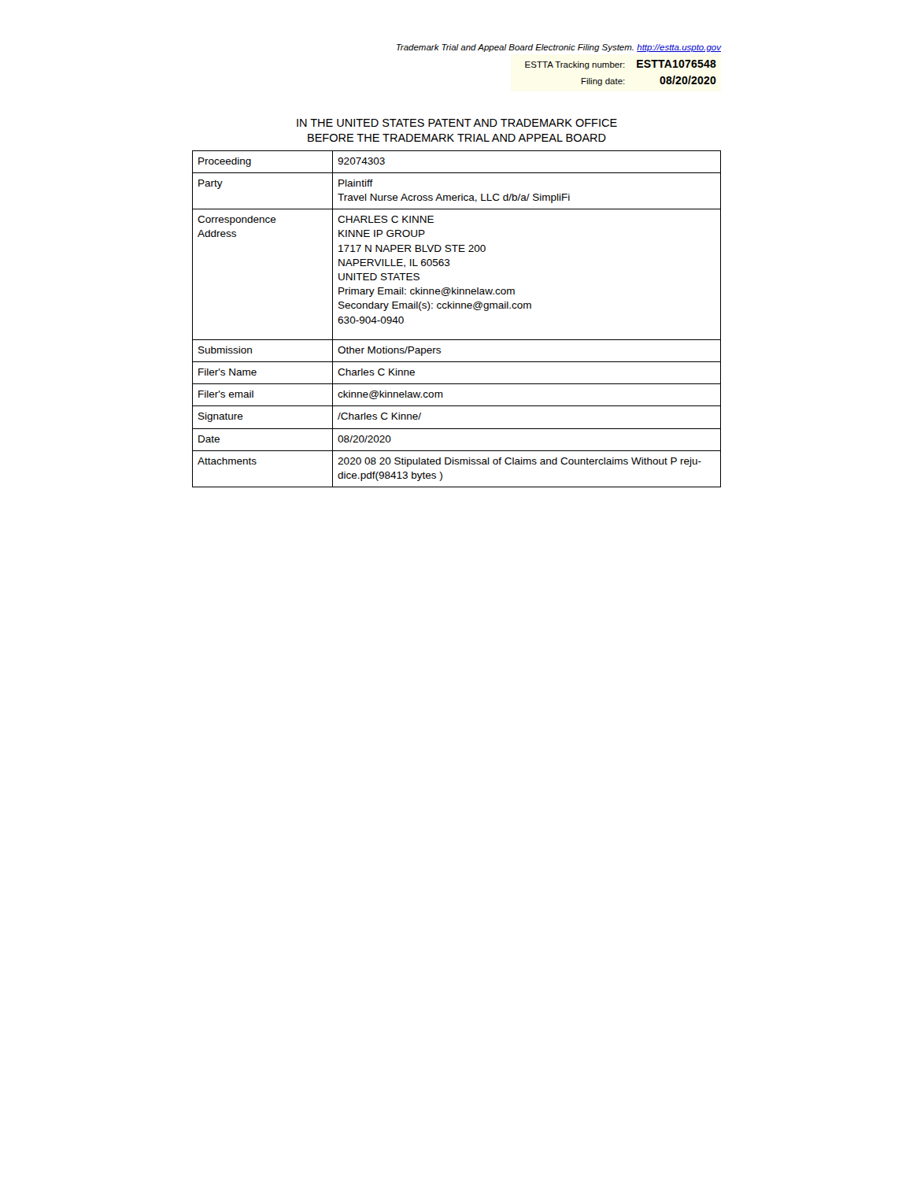Trademark Trial and Appeal Board Electronic Filing System. http://estta.uspto.gov
| ESTTA Tracking number: | ESTTA1076548 |
| Filing date: | 08/20/2020 |
IN THE UNITED STATES PATENT AND TRADEMARK OFFICE
BEFORE THE TRADEMARK TRIAL AND APPEAL BOARD
| Proceeding | 92074303 |
| Party | Plaintiff Travel Nurse Across America, LLC d/b/a/ SimpliFi |
| Correspondence Address | CHARLES C KINNE KINNE IP GROUP 1717 N NAPER BLVD STE 200 NAPERVILLE, IL 60563 UNITED STATES Primary Email: ckinne@kinnelaw.com Secondary Email(s): cckinne@gmail.com 630-904-0940 |
| Submission | Other Motions/Papers |
| Filer's Name | Charles C Kinne |
| Filer's email | ckinne@kinnelaw.com |
| Signature | /Charles C Kinne/ |
| Date | 08/20/2020 |
| Attachments | 2020 08 20 Stipulated Dismissal of Claims and Counterclaims Without P reju- dice.pdf(98413 bytes ) |